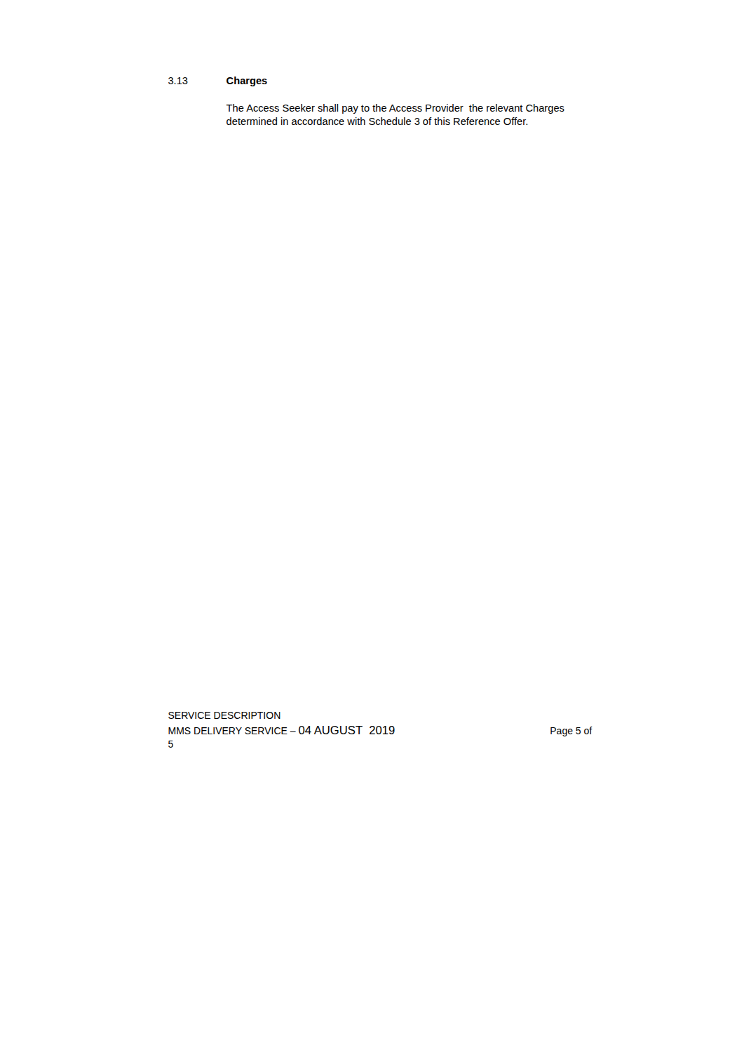3.13
Charges
The Access Seeker shall pay to the Access Provider the relevant Charges determined in accordance with Schedule 3 of this Reference Offer.
SERVICE DESCRIPTION
MMS DELIVERY SERVICE – 04 AUGUST 2019
Page 5 of
5